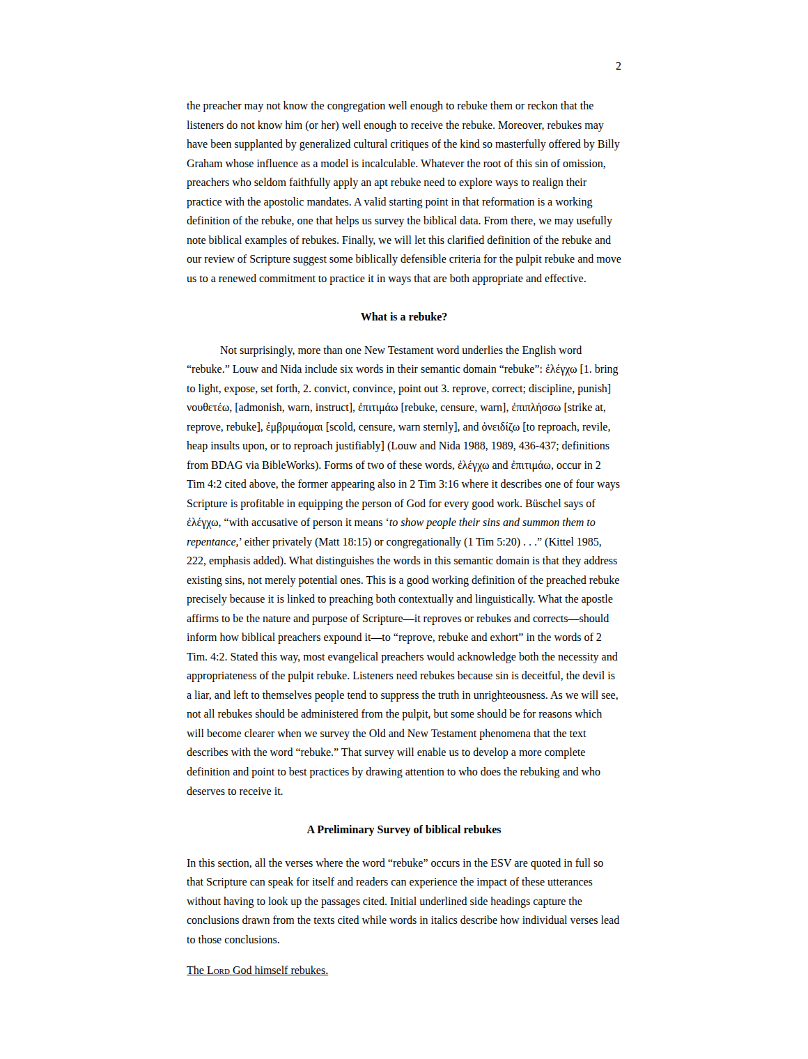2
the preacher may not know the congregation well enough to rebuke them or reckon that the listeners do not know him (or her) well enough to receive the rebuke. Moreover, rebukes may have been supplanted by generalized cultural critiques of the kind so masterfully offered by Billy Graham whose influence as a model is incalculable. Whatever the root of this sin of omission, preachers who seldom faithfully apply an apt rebuke need to explore ways to realign their practice with the apostolic mandates. A valid starting point in that reformation is a working definition of the rebuke, one that helps us survey the biblical data. From there, we may usefully note biblical examples of rebukes. Finally, we will let this clarified definition of the rebuke and our review of Scripture suggest some biblically defensible criteria for the pulpit rebuke and move us to a renewed commitment to practice it in ways that are both appropriate and effective.
What is a rebuke?
Not surprisingly, more than one New Testament word underlies the English word “rebuke.” Louw and Nida include six words in their semantic domain “rebuke”: ἐλέγχω [1. bring to light, expose, set forth, 2. convict, convince, point out 3. reprove, correct; discipline, punish] νουθετέω, [admonish, warn, instruct], ἐπιτιμάω [rebuke, censure, warn], ἐπιπλήσσω [strike at, reprove, rebuke], ἐμβριμάομαι [scold, censure, warn sternly], and ὀνειδίζω [to reproach, revile, heap insults upon, or to reproach justifiably] (Louw and Nida 1988, 1989, 436-437; definitions from BDAG via BibleWorks). Forms of two of these words, ἐλέγχω and ἐπιτιμάω, occur in 2 Tim 4:2 cited above, the former appearing also in 2 Tim 3:16 where it describes one of four ways Scripture is profitable in equipping the person of God for every good work. Büschel says of ἐλέγχω, “with accusative of person it means ‘to show people their sins and summon them to repentance,’ either privately (Matt 18:15) or congregationally (1 Tim 5:20) . . .” (Kittel 1985, 222, emphasis added). What distinguishes the words in this semantic domain is that they address existing sins, not merely potential ones. This is a good working definition of the preached rebuke precisely because it is linked to preaching both contextually and linguistically. What the apostle affirms to be the nature and purpose of Scripture—it reproves or rebukes and corrects—should inform how biblical preachers expound it—to “reprove, rebuke and exhort” in the words of 2 Tim. 4:2. Stated this way, most evangelical preachers would acknowledge both the necessity and appropriateness of the pulpit rebuke. Listeners need rebukes because sin is deceitful, the devil is a liar, and left to themselves people tend to suppress the truth in unrighteousness. As we will see, not all rebukes should be administered from the pulpit, but some should be for reasons which will become clearer when we survey the Old and New Testament phenomena that the text describes with the word “rebuke.” That survey will enable us to develop a more complete definition and point to best practices by drawing attention to who does the rebuking and who deserves to receive it.
A Preliminary Survey of biblical rebukes
In this section, all the verses where the word “rebuke” occurs in the ESV are quoted in full so that Scripture can speak for itself and readers can experience the impact of these utterances without having to look up the passages cited. Initial underlined side headings capture the conclusions drawn from the texts cited while words in italics describe how individual verses lead to those conclusions.
The Lord God himself rebukes.